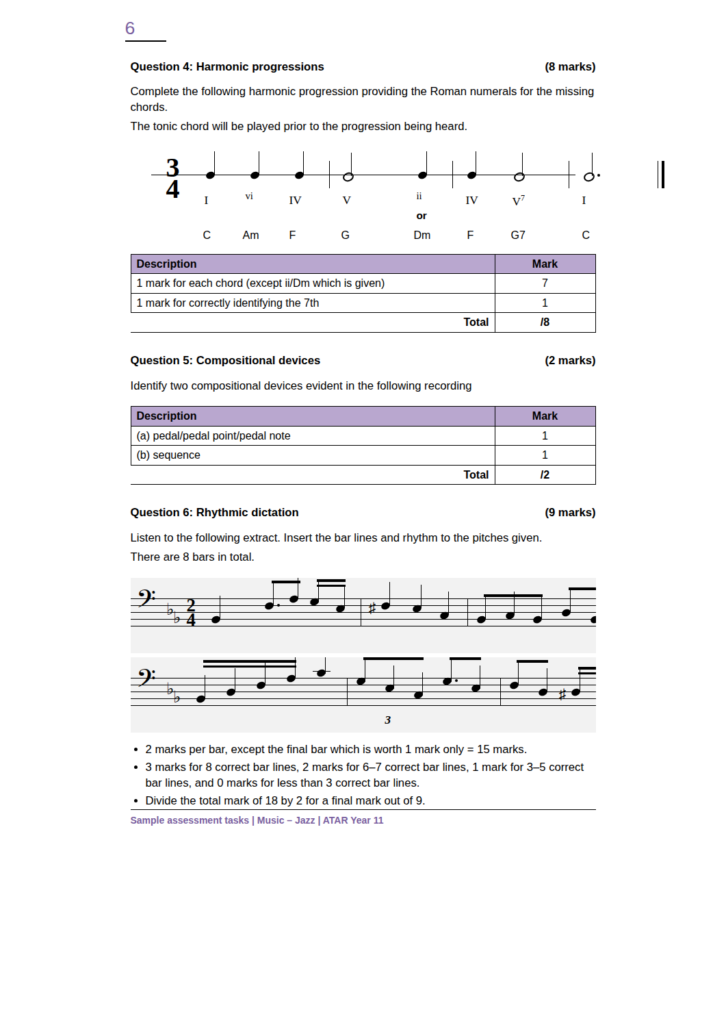6
Question 4: Harmonic progressions (8 marks)
Complete the following harmonic progression providing the Roman numerals for the missing chords.
The tonic chord will be played prior to the progression being heard.
34
I
vi
IV
V
ii
IV
V7
I
or
C
Am
F
G
Dm
F
G7
C
| Description | Mark |
| --- | --- |
| 1 mark for each chord (except ii/Dm which is given) | 7 |
| 1 mark for correctly identifying the 7th | 1 |
| Total | /8 |
Question 5: Compositional devices (2 marks)
Identify two compositional devices evident in the following recording
| Description | Mark |
| --- | --- |
| (a) pedal/pedal point/pedal note | 1 |
| (b) sequence | 1 |
| Total | /2 |
Question 6: Rhythmic dictation (9 marks)
Listen to the following extract. Insert the bar lines and rhythm to the pitches given.
There are 8 bars in total.
𝄢
♭
♭
24
♯
𝄢
♭
♭
3
♯
2 marks per bar, except the final bar which is worth 1 mark only = 15 marks.
3 marks for 8 correct bar lines, 2 marks for 6–7 correct bar lines, 1 mark for 3–5 correct bar lines, and 0 marks for less than 3 correct bar lines.
Divide the total mark of 18 by 2 for a final mark out of 9.
Sample assessment tasks | Music – Jazz | ATAR Year 11